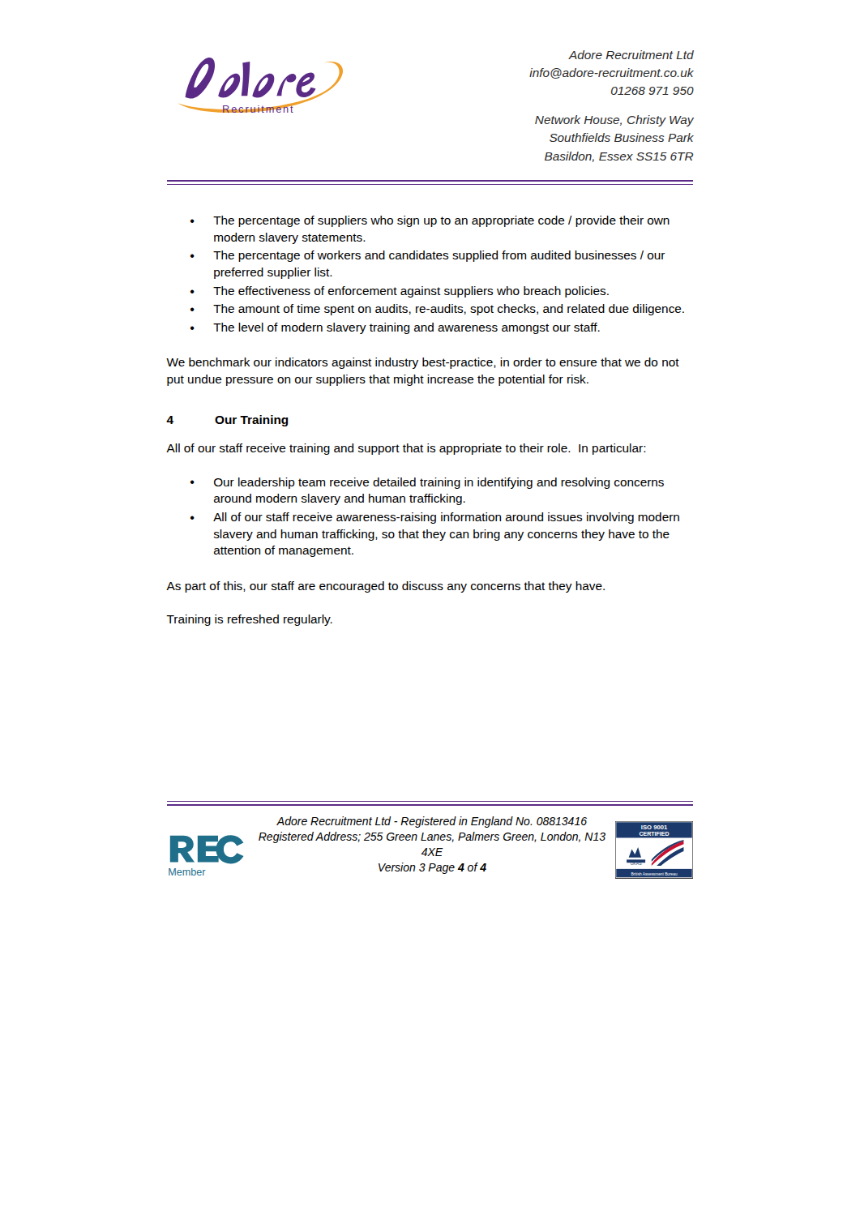Adore Recruitment Recruitment
Adore Recruitment Ltd
info@adore-recruitment.co.uk
01268 971 950
Network House, Christy Way
Southfields Business Park
Basildon, Essex SS15 6TR
The percentage of suppliers who sign up to an appropriate code / provide their own modern slavery statements.
The percentage of workers and candidates supplied from audited businesses / our preferred supplier list.
The effectiveness of enforcement against suppliers who breach policies.
The amount of time spent on audits, re-audits, spot checks, and related due diligence.
The level of modern slavery training and awareness amongst our staff.
We benchmark our indicators against industry best-practice, in order to ensure that we do not put undue pressure on our suppliers that might increase the potential for risk.
4 Our Training
All of our staff receive training and support that is appropriate to their role. In particular:
Our leadership team receive detailed training in identifying and resolving concerns around modern slavery and human trafficking.
All of our staff receive awareness-raising information around issues involving modern slavery and human trafficking, so that they can bring any concerns they have to the attention of management.
As part of this, our staff are encouraged to discuss any concerns that they have.
Training is refreshed regularly.
REC Member Member
Adore Recruitment Ltd - Registered in England No. 08813416
Registered Address; 255 Green Lanes, Palmers Green, London, N13 4XE
Version 3 Page 4 of 4
ISO 9001 Certified ISO 9001 CERTIFIED UKAS British Assessment Bureau